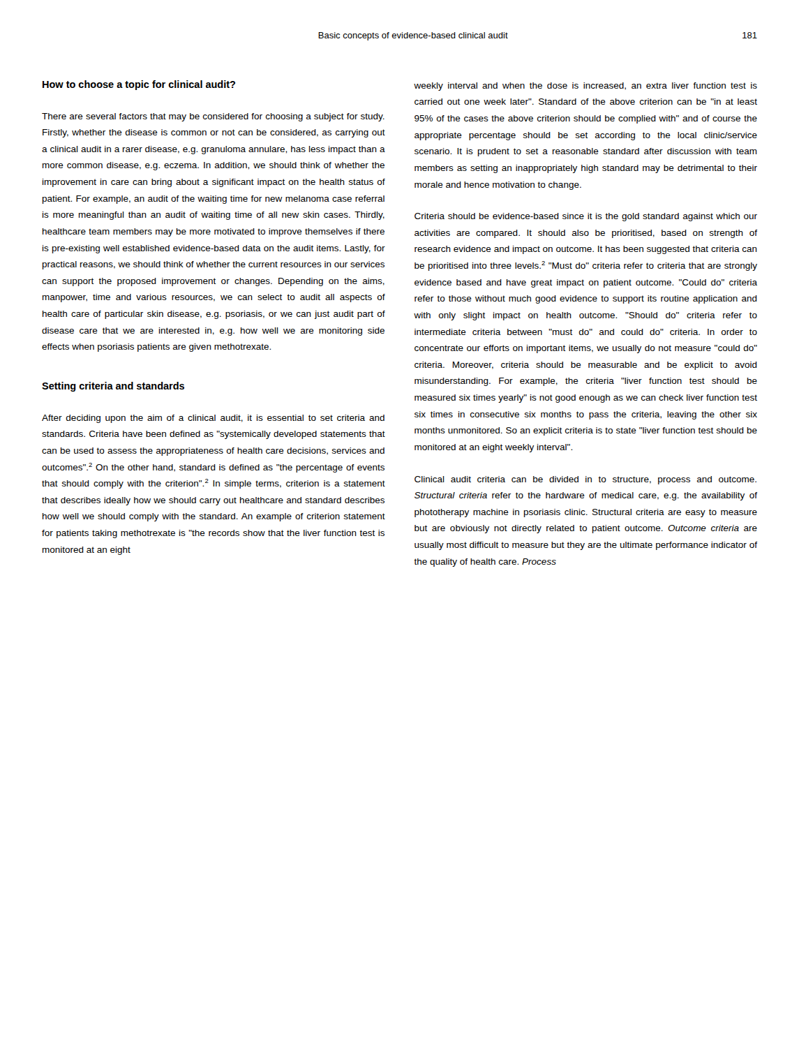Basic concepts of evidence-based clinical audit 181
How to choose a topic for clinical audit?
There are several factors that may be considered for choosing a subject for study. Firstly, whether the disease is common or not can be considered, as carrying out a clinical audit in a rarer disease, e.g. granuloma annulare, has less impact than a more common disease, e.g. eczema. In addition, we should think of whether the improvement in care can bring about a significant impact on the health status of patient. For example, an audit of the waiting time for new melanoma case referral is more meaningful than an audit of waiting time of all new skin cases. Thirdly, healthcare team members may be more motivated to improve themselves if there is pre-existing well established evidence-based data on the audit items. Lastly, for practical reasons, we should think of whether the current resources in our services can support the proposed improvement or changes. Depending on the aims, manpower, time and various resources, we can select to audit all aspects of health care of particular skin disease, e.g. psoriasis, or we can just audit part of disease care that we are interested in, e.g. how well we are monitoring side effects when psoriasis patients are given methotrexate.
Setting criteria and standards
After deciding upon the aim of a clinical audit, it is essential to set criteria and standards. Criteria have been defined as "systemically developed statements that can be used to assess the appropriateness of health care decisions, services and outcomes".2 On the other hand, standard is defined as "the percentage of events that should comply with the criterion".2 In simple terms, criterion is a statement that describes ideally how we should carry out healthcare and standard describes how well we should comply with the standard. An example of criterion statement for patients taking methotrexate is "the records show that the liver function test is monitored at an eight
weekly interval and when the dose is increased, an extra liver function test is carried out one week later". Standard of the above criterion can be "in at least 95% of the cases the above criterion should be complied with" and of course the appropriate percentage should be set according to the local clinic/service scenario. It is prudent to set a reasonable standard after discussion with team members as setting an inappropriately high standard may be detrimental to their morale and hence motivation to change.
Criteria should be evidence-based since it is the gold standard against which our activities are compared. It should also be prioritised, based on strength of research evidence and impact on outcome. It has been suggested that criteria can be prioritised into three levels.2 "Must do" criteria refer to criteria that are strongly evidence based and have great impact on patient outcome. "Could do" criteria refer to those without much good evidence to support its routine application and with only slight impact on health outcome. "Should do" criteria refer to intermediate criteria between "must do" and could do" criteria. In order to concentrate our efforts on important items, we usually do not measure "could do" criteria. Moreover, criteria should be measurable and be explicit to avoid misunderstanding. For example, the criteria "liver function test should be measured six times yearly" is not good enough as we can check liver function test six times in consecutive six months to pass the criteria, leaving the other six months unmonitored. So an explicit criteria is to state "liver function test should be monitored at an eight weekly interval".
Clinical audit criteria can be divided in to structure, process and outcome. Structural criteria refer to the hardware of medical care, e.g. the availability of phototherapy machine in psoriasis clinic. Structural criteria are easy to measure but are obviously not directly related to patient outcome. Outcome criteria are usually most difficult to measure but they are the ultimate performance indicator of the quality of health care. Process